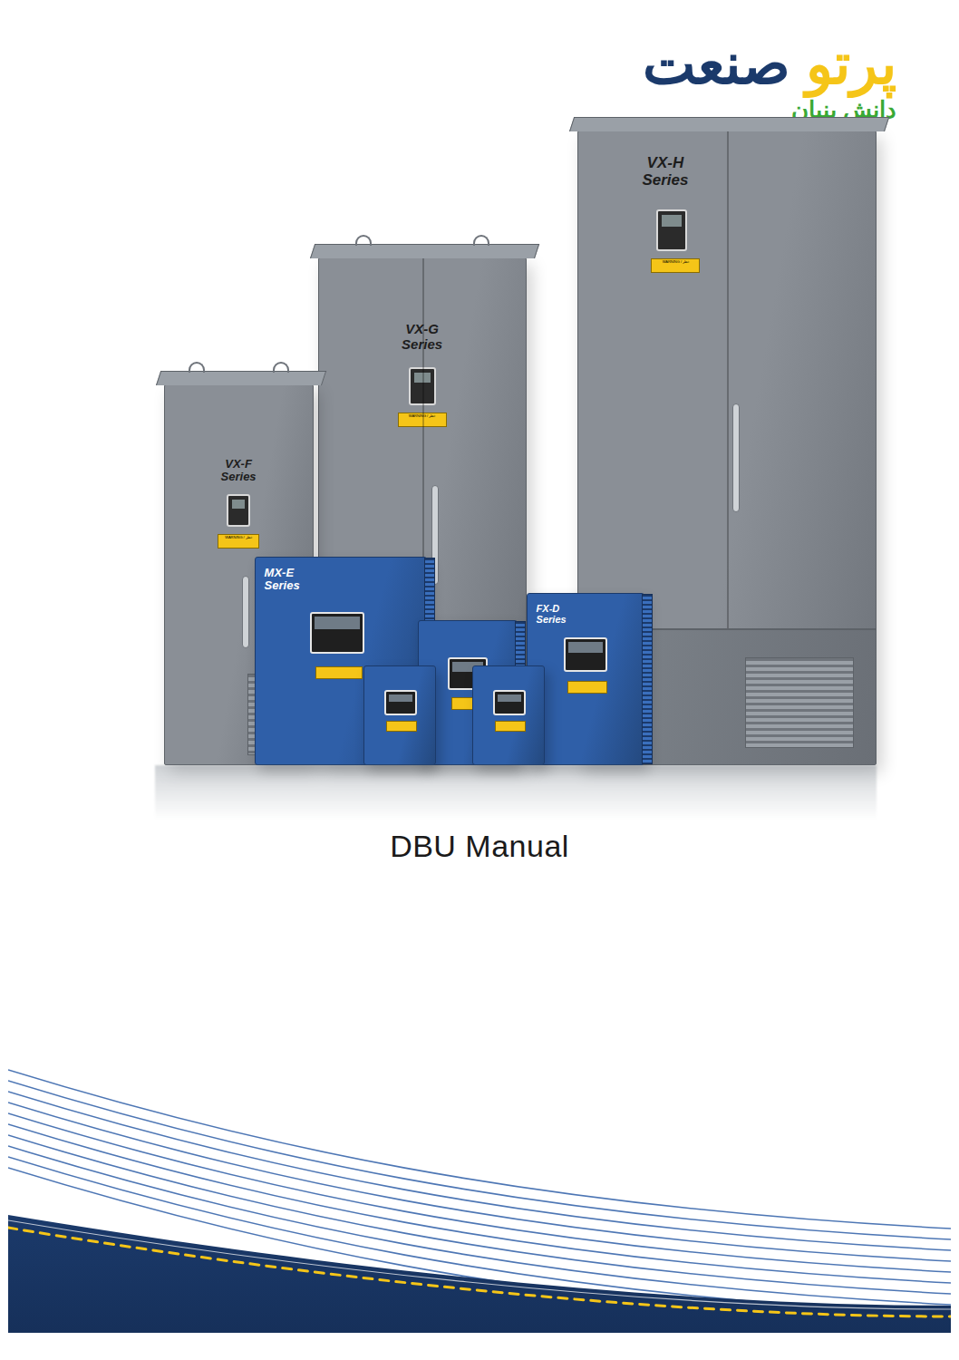پرتو صنعت
دانش بنیان
VX-H
Series
WARNING / خطر
VX-G
Series
WARNING / خطر
VX-F
Series
WARNING / خطر
MX-E
Series
FX-D
Series
DBU Manual